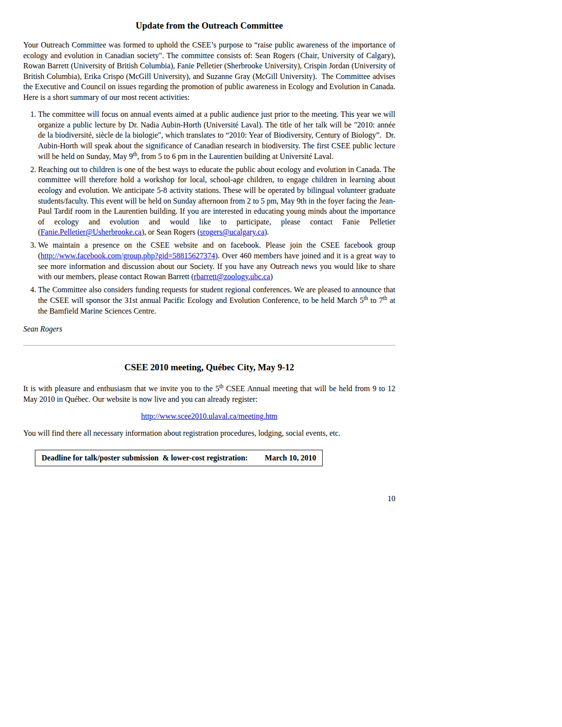Update from the Outreach Committee
Your Outreach Committee was formed to uphold the CSEE’s purpose to “raise public awareness of the importance of ecology and evolution in Canadian society". The committee consists of: Sean Rogers (Chair, University of Calgary), Rowan Barrett (University of British Columbia), Fanie Pelletier (Sherbrooke University), Crispin Jordan (University of British Columbia), Erika Crispo (McGill University), and Suzanne Gray (McGill University). The Committee advises the Executive and Council on issues regarding the promotion of public awareness in Ecology and Evolution in Canada. Here is a short summary of our most recent activities:
The committee will focus on annual events aimed at a public audience just prior to the meeting. This year we will organize a public lecture by Dr. Nadia Aubin-Horth (Université Laval). The title of her talk will be "2010: année de la biodiversité, siècle de la biologie", which translates to “2010: Year of Biodiversity, Century of Biology”. Dr. Aubin-Horth will speak about the significance of Canadian research in biodiversity. The first CSEE public lecture will be held on Sunday, May 9th, from 5 to 6 pm in the Laurentien building at Université Laval.
Reaching out to children is one of the best ways to educate the public about ecology and evolution in Canada. The committee will therefore hold a workshop for local, school-age children, to engage children in learning about ecology and evolution. We anticipate 5-8 activity stations. These will be operated by bilingual volunteer graduate students/faculty. This event will be held on Sunday afternoon from 2 to 5 pm, May 9th in the foyer facing the Jean-Paul Tardif room in the Laurentien building. If you are interested in educating young minds about the importance of ecology and evolution and would like to participate, please contact Fanie Pelletier (Fanie.Pelletier@Usherbrooke.ca), or Sean Rogers (srogers@ucalgary.ca).
We maintain a presence on the CSEE website and on facebook. Please join the CSEE facebook group (http://www.facebook.com/group.php?gid=58815627374). Over 460 members have joined and it is a great way to see more information and discussion about our Society. If you have any Outreach news you would like to share with our members, please contact Rowan Barrett (rbarrett@zoology.ubc.ca)
The Committee also considers funding requests for student regional conferences. We are pleased to announce that the CSEE will sponsor the 31st annual Pacific Ecology and Evolution Conference, to be held March 5th to 7th at the Bamfield Marine Sciences Centre.
Sean Rogers
CSEE 2010 meeting, Québec City, May 9-12
It is with pleasure and enthusiasm that we invite you to the 5th CSEE Annual meeting that will be held from 9 to 12 May 2010 in Québec. Our website is now live and you can already register:
http://www.scee2010.ulaval.ca/meeting.htm
You will find there all necessary information about registration procedures, lodging, social events, etc.
Deadline for talk/poster submission & lower-cost registration: March 10, 2010
10